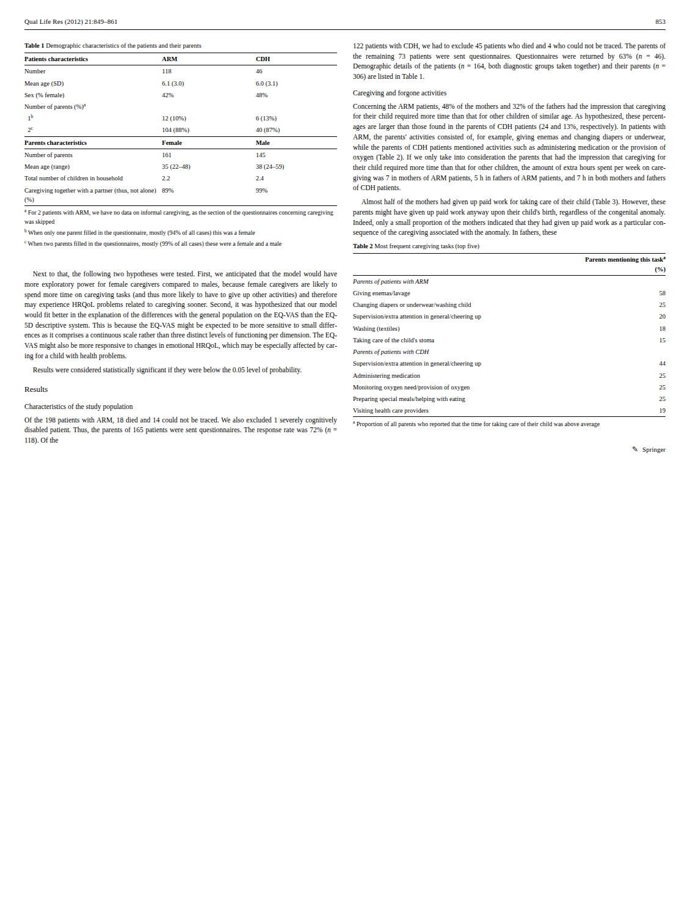Qual Life Res (2012) 21:849–861
853
Table 1 Demographic characteristics of the patients and their parents
| Patients characteristics | ARM | CDH |
| --- | --- | --- |
| Number | 118 | 46 |
| Mean age (SD) | 6.1 (3.0) | 6.0 (3.1) |
| Sex (% female) | 42% | 48% |
| Number of parents (%) a | | |
| 1 b | 12 (10%) | 6 (13%) |
| 2 c | 104 (88%) | 40 (87%) |
| Parents characteristics | Female | Male |
| Number of parents | 161 | 145 |
| Mean age (range) | 35 (22–48) | 38 (24–59) |
| Total number of children in household | 2.2 | 2.4 |
| Caregiving together with a partner (thus, not alone) (%) | 89% | 99% |
a For 2 patients with ARM, we have no data on informal caregiving, as the section of the questionnaires concerning caregiving was skipped
b When only one parent filled in the questionnaire, mostly (94% of all cases) this was a female
c When two parents filled in the questionnaires, mostly (99% of all cases) these were a female and a male
Next to that, the following two hypotheses were tested. First, we anticipated that the model would have more exploratory power for female caregivers compared to males, because female caregivers are likely to spend more time on caregiving tasks (and thus more likely to have to give up other activities) and therefore may experience HRQoL problems related to caregiving sooner. Second, it was hypothesized that our model would fit better in the explanation of the differences with the general population on the EQ-VAS than the EQ-5D descriptive system. This is because the EQ-VAS might be expected to be more sensitive to small differences as it comprises a continuous scale rather than three distinct levels of functioning per dimension. The EQ-VAS might also be more responsive to changes in emotional HRQoL, which may be especially affected by caring for a child with health problems.
Results were considered statistically significant if they were below the 0.05 level of probability.
Results
Characteristics of the study population
Of the 198 patients with ARM, 18 died and 14 could not be traced. We also excluded 1 severely cognitively disabled patient. Thus, the parents of 165 patients were sent questionnaires. The response rate was 72% (n = 118). Of the
122 patients with CDH, we had to exclude 45 patients who died and 4 who could not be traced. The parents of the remaining 73 patients were sent questionnaires. Questionnaires were returned by 63% (n = 46). Demographic details of the patients (n = 164, both diagnostic groups taken together) and their parents (n = 306) are listed in Table 1.
Caregiving and forgone activities
Concerning the ARM patients, 48% of the mothers and 32% of the fathers had the impression that caregiving for their child required more time than that for other children of similar age. As hypothesized, these percentages are larger than those found in the parents of CDH patients (24 and 13%, respectively). In patients with ARM, the parents' activities consisted of, for example, giving enemas and changing diapers or underwear, while the parents of CDH patients mentioned activities such as administering medication or the provision of oxygen (Table 2). If we only take into consideration the parents that had the impression that caregiving for their child required more time than that for other children, the amount of extra hours spent per week on caregiving was 7 in mothers of ARM patients, 5 h in fathers of ARM patients, and 7 h in both mothers and fathers of CDH patients.
Almost half of the mothers had given up paid work for taking care of their child (Table 3). However, these parents might have given up paid work anyway upon their child's birth, regardless of the congenital anomaly. Indeed, only a small proportion of the mothers indicated that they had given up paid work as a particular consequence of the caregiving associated with the anomaly. In fathers, these
Table 2 Most frequent caregiving tasks (top five)
| | Parents mentioning this task a (%) |
| --- | --- |
| Parents of patients with ARM | |
| Giving enemas/lavage | 58 |
| Changing diapers or underwear/washing child | 25 |
| Supervision/extra attention in general/cheering up | 20 |
| Washing (textiles) | 18 |
| Taking care of the child's stoma | 15 |
| Parents of patients with CDH | |
| Supervision/extra attention in general/cheering up | 44 |
| Administering medication | 25 |
| Monitoring oxygen need/provision of oxygen | 25 |
| Preparing special meals/helping with eating | 25 |
| Visiting health care providers | 19 |
a Proportion of all parents who reported that the time for taking care of their child was above average
✎ Springer